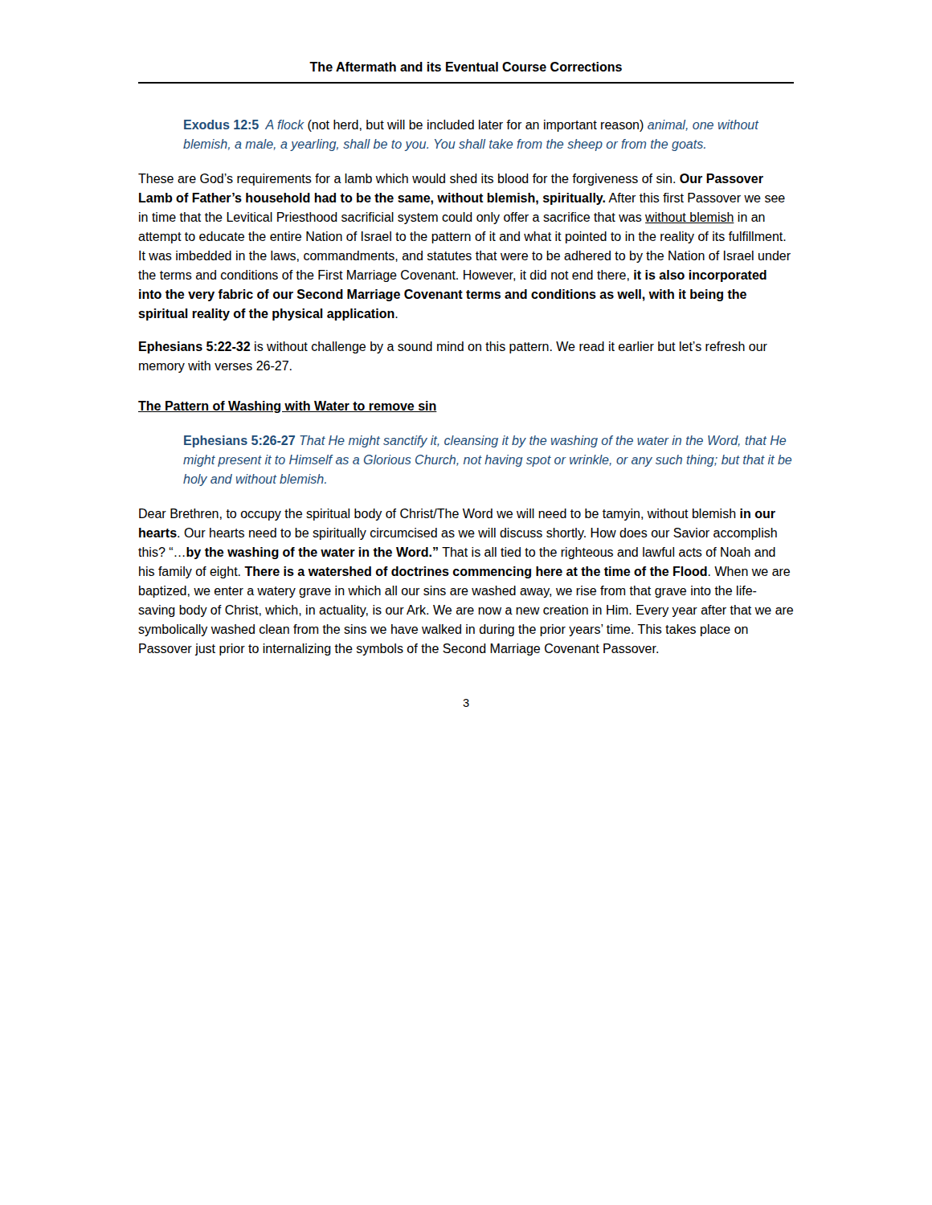The Aftermath and its Eventual Course Corrections
Exodus 12:5 A flock (not herd, but will be included later for an important reason) animal, one without blemish, a male, a yearling, shall be to you. You shall take from the sheep or from the goats.
These are God’s requirements for a lamb which would shed its blood for the forgiveness of sin. Our Passover Lamb of Father’s household had to be the same, without blemish, spiritually. After this first Passover we see in time that the Levitical Priesthood sacrificial system could only offer a sacrifice that was without blemish in an attempt to educate the entire Nation of Israel to the pattern of it and what it pointed to in the reality of its fulfillment. It was imbedded in the laws, commandments, and statutes that were to be adhered to by the Nation of Israel under the terms and conditions of the First Marriage Covenant. However, it did not end there, it is also incorporated into the very fabric of our Second Marriage Covenant terms and conditions as well, with it being the spiritual reality of the physical application.
Ephesians 5:22-32 is without challenge by a sound mind on this pattern. We read it earlier but let’s refresh our memory with verses 26-27.
The Pattern of Washing with Water to remove sin
Ephesians 5:26-27 That He might sanctify it, cleansing it by the washing of the water in the Word, that He might present it to Himself as a Glorious Church, not having spot or wrinkle, or any such thing; but that it be holy and without blemish.
Dear Brethren, to occupy the spiritual body of Christ/The Word we will need to be tamyin, without blemish in our hearts. Our hearts need to be spiritually circumcised as we will discuss shortly. How does our Savior accomplish this? “…by the washing of the water in the Word.” That is all tied to the righteous and lawful acts of Noah and his family of eight. There is a watershed of doctrines commencing here at the time of the Flood. When we are baptized, we enter a watery grave in which all our sins are washed away, we rise from that grave into the life-saving body of Christ, which, in actuality, is our Ark. We are now a new creation in Him. Every year after that we are symbolically washed clean from the sins we have walked in during the prior years’ time. This takes place on Passover just prior to internalizing the symbols of the Second Marriage Covenant Passover.
3